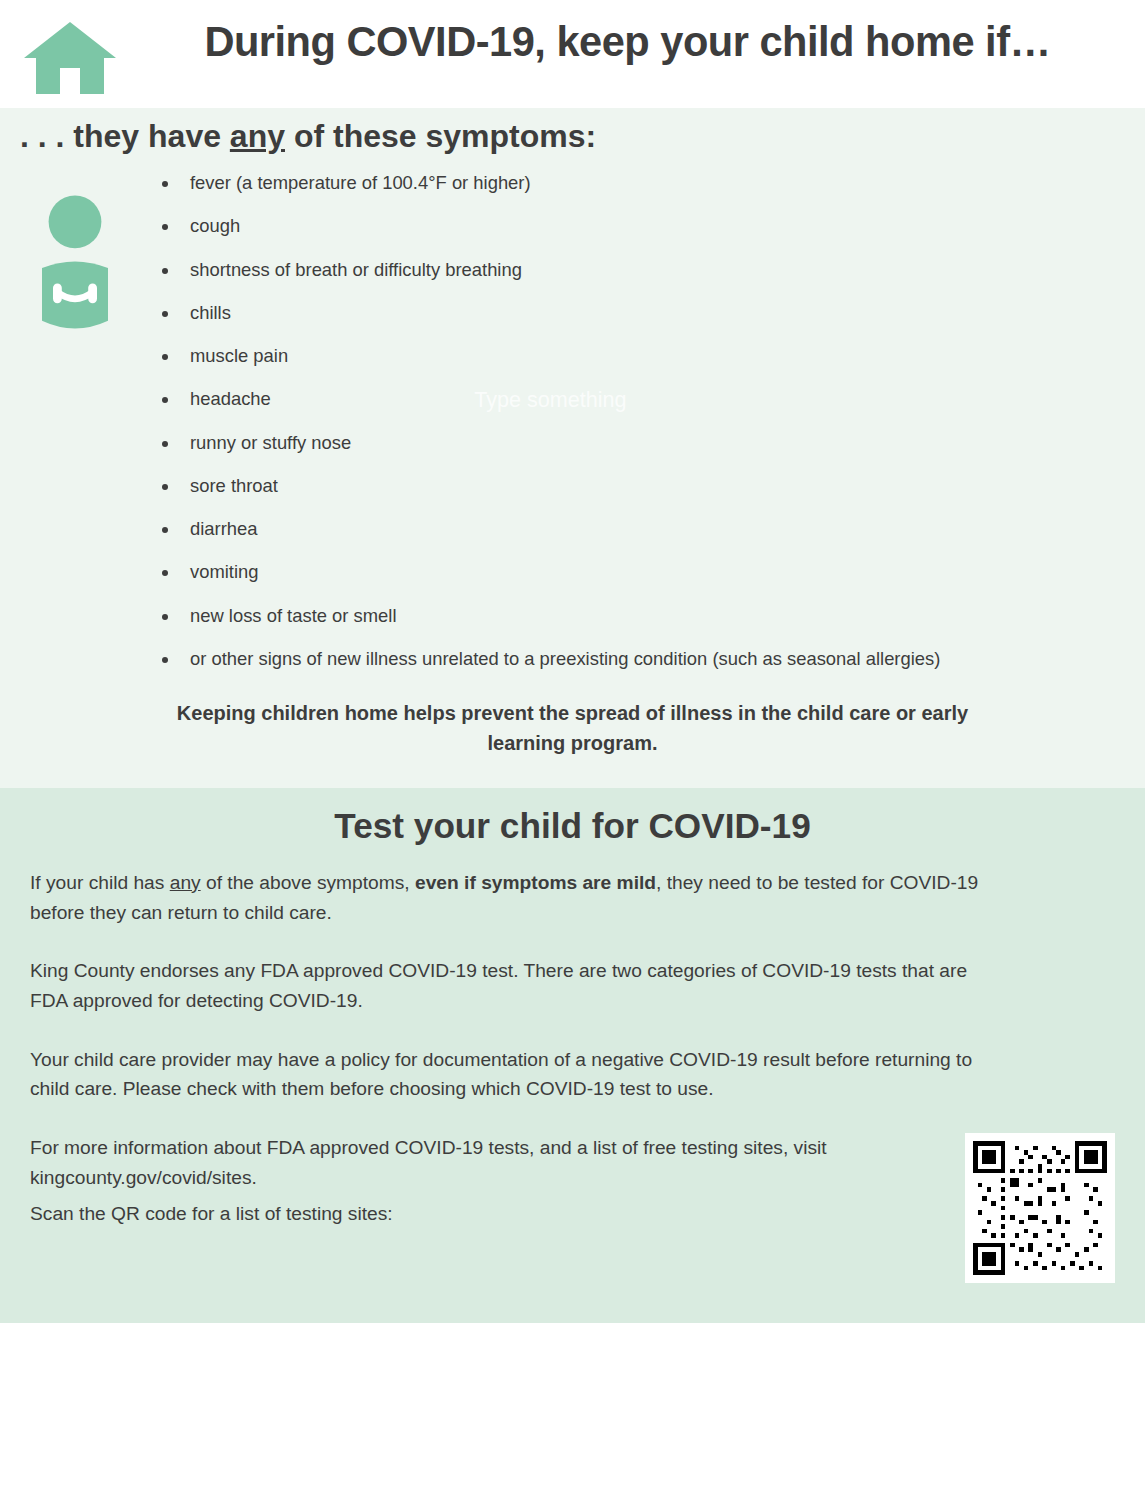During COVID-19, keep your child home if…
. . . they have any of these symptoms:
fever (a temperature of 100.4°F or higher)
cough
shortness of breath or difficulty breathing
chills
muscle pain
headache
runny or stuffy nose
sore throat
diarrhea
vomiting
new loss of taste or smell
or other signs of new illness unrelated to a preexisting condition (such as seasonal allergies)
Keeping children home helps prevent the spread of illness in the child care or early learning program.
Test your child for COVID-19
If your child has any of the above symptoms, even if symptoms are mild, they need to be tested for COVID-19 before they can return to child care.
King County endorses any FDA approved COVID-19 test. There are two categories of COVID-19 tests that are FDA approved for detecting COVID-19.
Your child care provider may have a policy for documentation of a negative COVID-19 result before returning to child care. Please check with them before choosing which COVID-19 test to use.
For more information about FDA approved COVID-19 tests, and a list of free testing sites, visit kingcounty.gov/covid/sites.
Scan the QR code for a list of testing sites: